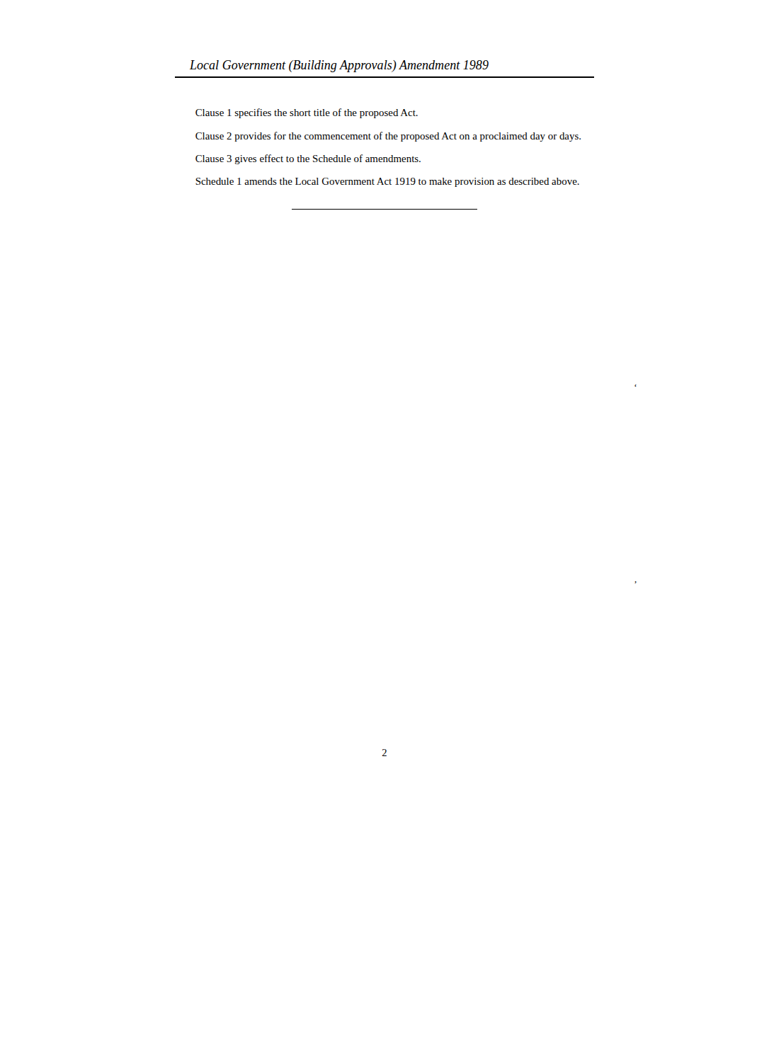Local Government (Building Approvals) Amendment 1989
Clause 1 specifies the short title of the proposed Act.
Clause 2 provides for the commencement of the proposed Act on a proclaimed day or days.
Clause 3 gives effect to the Schedule of amendments.
Schedule 1 amends the Local Government Act 1919 to make provision as described above.
‘
’
2